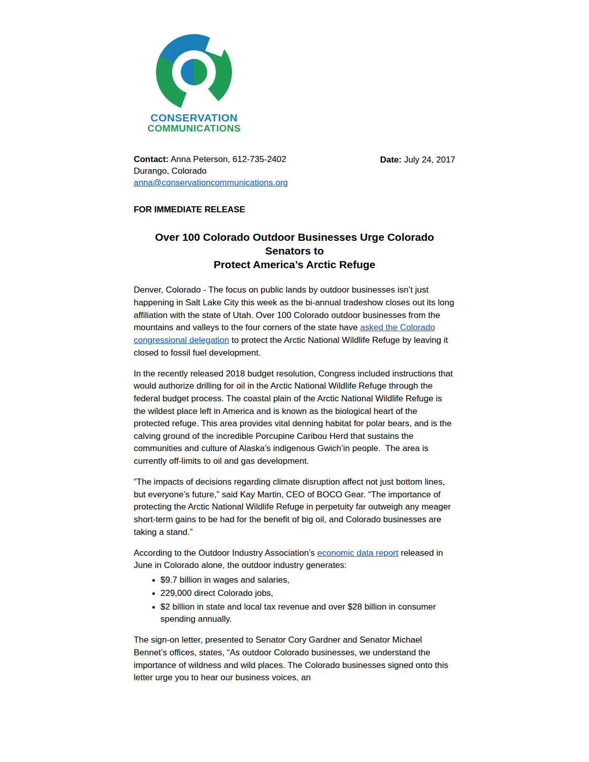CONSERVATION COMMUNICATIONS
Contact: Anna Peterson, 612-735-2402
Durango, Colorado
anna@conservationcommunications.org
Date: July 24, 2017
FOR IMMEDIATE RELEASE
Over 100 Colorado Outdoor Businesses Urge Colorado Senators to
Protect America’s Arctic Refuge
Denver, Colorado - The focus on public lands by outdoor businesses isn’t just happening in Salt Lake City this week as the bi-annual tradeshow closes out its long affiliation with the state of Utah. Over 100 Colorado outdoor businesses from the mountains and valleys to the four corners of the state have asked the Colorado congressional delegation to protect the Arctic National Wildlife Refuge by leaving it closed to fossil fuel development.
In the recently released 2018 budget resolution, Congress included instructions that would authorize drilling for oil in the Arctic National Wildlife Refuge through the federal budget process. The coastal plain of the Arctic National Wildlife Refuge is the wildest place left in America and is known as the biological heart of the protected refuge. This area provides vital denning habitat for polar bears, and is the calving ground of the incredible Porcupine Caribou Herd that sustains the communities and culture of Alaska’s indigenous Gwich’in people. The area is currently off-limits to oil and gas development.
“The impacts of decisions regarding climate disruption affect not just bottom lines, but everyone’s future,” said Kay Martin, CEO of BOCO Gear. “The importance of protecting the Arctic National Wildlife Refuge in perpetuity far outweigh any meager short-term gains to be had for the benefit of big oil, and Colorado businesses are taking a stand.”
According to the Outdoor Industry Association’s economic data report released in June in Colorado alone, the outdoor industry generates:
$9.7 billion in wages and salaries,
229,000 direct Colorado jobs,
$2 billion in state and local tax revenue and over $28 billion in consumer spending annually.
The sign-on letter, presented to Senator Cory Gardner and Senator Michael Bennet’s offices, states, “As outdoor Colorado businesses, we understand the importance of wildness and wild places. The Colorado businesses signed onto this letter urge you to hear our business voices, an